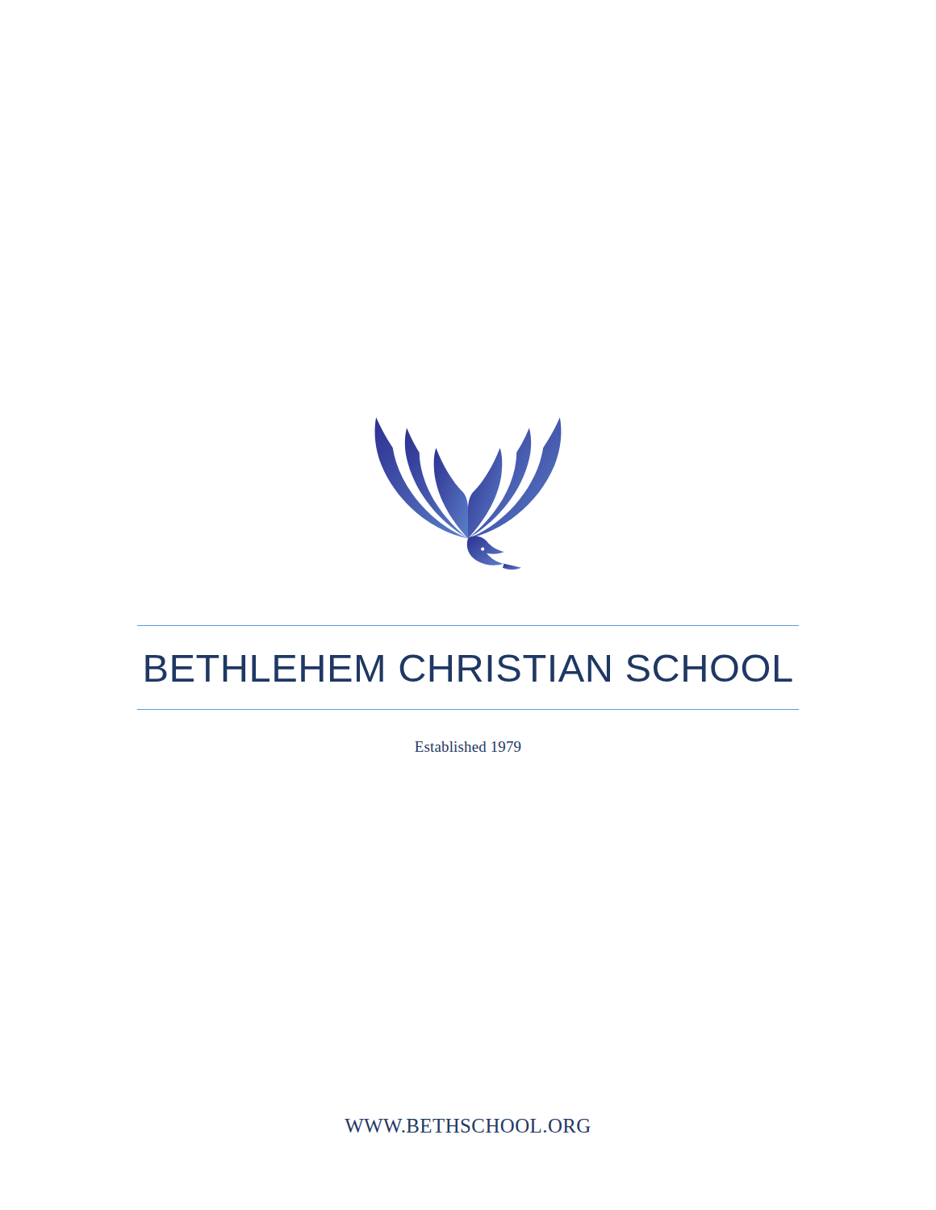BETHLEHEM CHRISTIAN SCHOOL
Established 1979
WWW.BETHSCHOOL.ORG